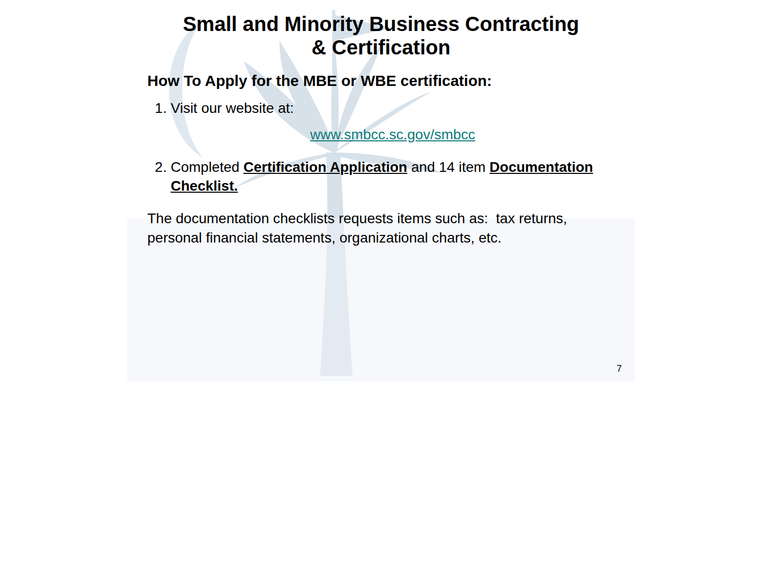Small and Minority Business Contracting
& Certification
How To Apply for the MBE or WBE certification:
Visit our website at:
www.smbcc.sc.gov/smbcc
Completed Certification Application and 14 item Documentation Checklist.
The documentation checklists requests items such as: tax returns, personal financial statements, organizational charts, etc.
7